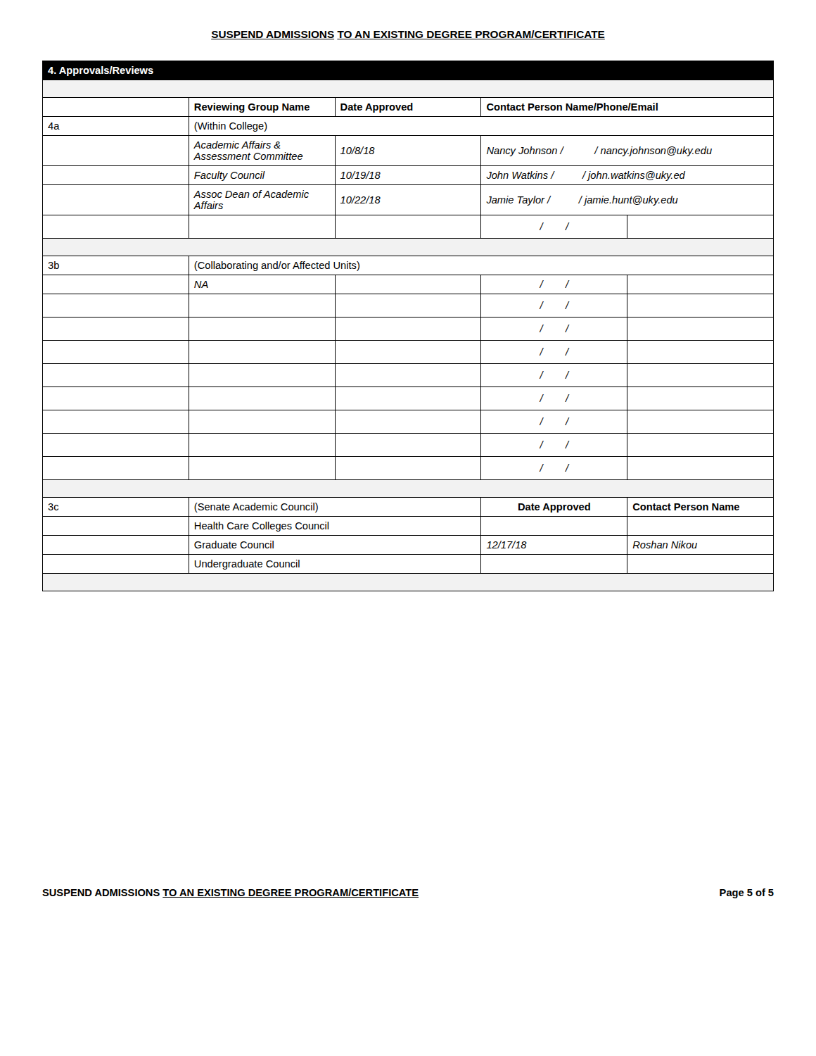SUSPEND ADMISSIONS TO AN EXISTING DEGREE PROGRAM/CERTIFICATE
| 4. Approvals/Reviews |
| | Reviewing Group Name | Date Approved | Contact Person Name/Phone/Email |
| 4a | (Within College) |
| | Academic Affairs & Assessment Committee | 10/8/18 | Nancy Johnson / / nancy.johnson@uky.edu |
| | Faculty Council | 10/19/18 | John Watkins / / john.watkins@uky.ed |
| | Assoc Dean of Academic Affairs | 10/22/18 | Jamie Taylor / / jamie.hunt@uky.edu |
| | | | / / | |
| 3b | (Collaborating and/or Affected Units) |
| | NA | | / / | |
| | | | / / | |
| | | | / / | |
| | | | / / | |
| | | | / / | |
| | | | / / | |
| | | | / / | |
| | | | / / | |
| | | | / / | |
| 3c | (Senate Academic Council) | Date Approved | Contact Person Name |
| | Health Care Colleges Council | | |
| | Graduate Council | 12/17/18 | Roshan Nikou |
| | Undergraduate Council | | |
SUSPEND ADMISSIONS TO AN EXISTING DEGREE PROGRAM/CERTIFICATE
Page 5 of 5